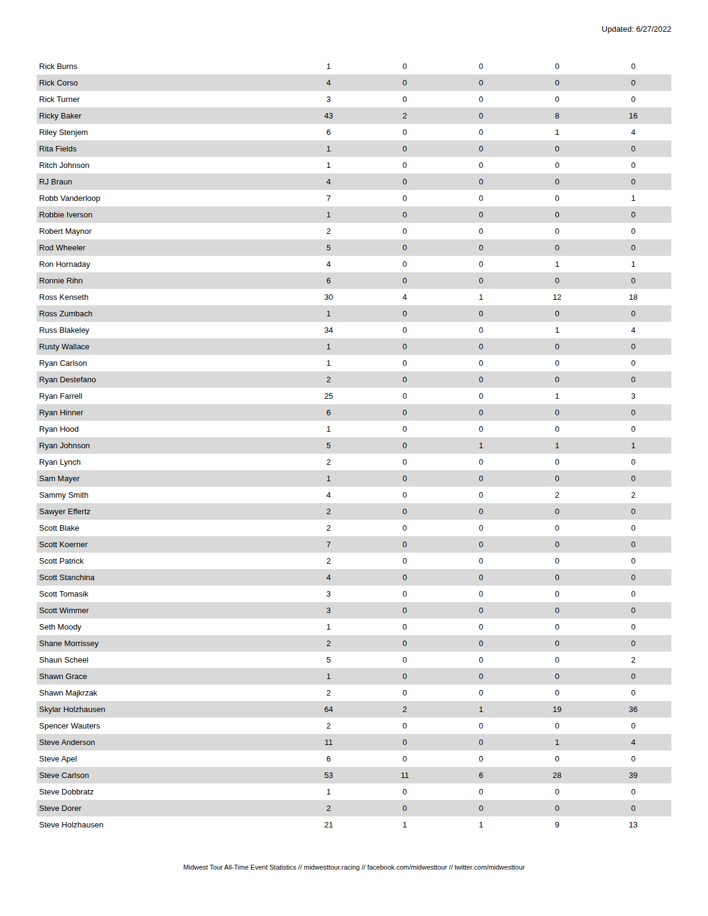Updated: 6/27/2022
| Rick Burns | 1 | 0 | 0 | 0 | 0 |
| Rick Corso | 4 | 0 | 0 | 0 | 0 |
| Rick Turner | 3 | 0 | 0 | 0 | 0 |
| Ricky Baker | 43 | 2 | 0 | 8 | 16 |
| Riley Stenjem | 6 | 0 | 0 | 1 | 4 |
| Rita Fields | 1 | 0 | 0 | 0 | 0 |
| Ritch Johnson | 1 | 0 | 0 | 0 | 0 |
| RJ Braun | 4 | 0 | 0 | 0 | 0 |
| Robb Vanderloop | 7 | 0 | 0 | 0 | 1 |
| Robbie Iverson | 1 | 0 | 0 | 0 | 0 |
| Robert Maynor | 2 | 0 | 0 | 0 | 0 |
| Rod Wheeler | 5 | 0 | 0 | 0 | 0 |
| Ron Hornaday | 4 | 0 | 0 | 1 | 1 |
| Ronnie Rihn | 6 | 0 | 0 | 0 | 0 |
| Ross Kenseth | 30 | 4 | 1 | 12 | 18 |
| Ross Zumbach | 1 | 0 | 0 | 0 | 0 |
| Russ Blakeley | 34 | 0 | 0 | 1 | 4 |
| Rusty Wallace | 1 | 0 | 0 | 0 | 0 |
| Ryan Carlson | 1 | 0 | 0 | 0 | 0 |
| Ryan Destefano | 2 | 0 | 0 | 0 | 0 |
| Ryan Farrell | 25 | 0 | 0 | 1 | 3 |
| Ryan Hinner | 6 | 0 | 0 | 0 | 0 |
| Ryan Hood | 1 | 0 | 0 | 0 | 0 |
| Ryan Johnson | 5 | 0 | 1 | 1 | 1 |
| Ryan Lynch | 2 | 0 | 0 | 0 | 0 |
| Sam Mayer | 1 | 0 | 0 | 0 | 0 |
| Sammy Smith | 4 | 0 | 0 | 2 | 2 |
| Sawyer Effertz | 2 | 0 | 0 | 0 | 0 |
| Scott Blake | 2 | 0 | 0 | 0 | 0 |
| Scott Koerner | 7 | 0 | 0 | 0 | 0 |
| Scott Patrick | 2 | 0 | 0 | 0 | 0 |
| Scott Stanchina | 4 | 0 | 0 | 0 | 0 |
| Scott Tomasik | 3 | 0 | 0 | 0 | 0 |
| Scott Wimmer | 3 | 0 | 0 | 0 | 0 |
| Seth Moody | 1 | 0 | 0 | 0 | 0 |
| Shane Morrissey | 2 | 0 | 0 | 0 | 0 |
| Shaun Scheel | 5 | 0 | 0 | 0 | 2 |
| Shawn Grace | 1 | 0 | 0 | 0 | 0 |
| Shawn Majkrzak | 2 | 0 | 0 | 0 | 0 |
| Skylar Holzhausen | 64 | 2 | 1 | 19 | 36 |
| Spencer Wauters | 2 | 0 | 0 | 0 | 0 |
| Steve Anderson | 11 | 0 | 0 | 1 | 4 |
| Steve Apel | 6 | 0 | 0 | 0 | 0 |
| Steve Carlson | 53 | 11 | 6 | 28 | 39 |
| Steve Dobbratz | 1 | 0 | 0 | 0 | 0 |
| Steve Dorer | 2 | 0 | 0 | 0 | 0 |
| Steve Holzhausen | 21 | 1 | 1 | 9 | 13 |
Midwest Tour All-Time Event Statistics // midwesttour.racing // facebook.com/midwesttour // twitter.com/midwesttour